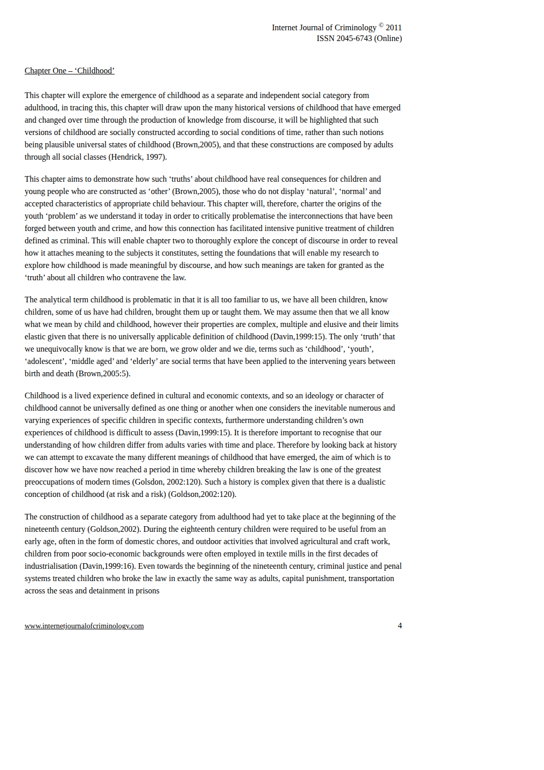Internet Journal of Criminology © 2011 ISSN 2045-6743 (Online)
Chapter One – ‘Childhood’
This chapter will explore the emergence of childhood as a separate and independent social category from adulthood, in tracing this, this chapter will draw upon the many historical versions of childhood that have emerged and changed over time through the production of knowledge from discourse, it will be highlighted that such versions of childhood are socially constructed according to social conditions of time, rather than such notions being plausible universal states of childhood (Brown,2005), and that these constructions are composed by adults through all social classes (Hendrick, 1997).
This chapter aims to demonstrate how such ‘truths’ about childhood have real consequences for children and young people who are constructed as ‘other’ (Brown,2005), those who do not display ‘natural’, ‘normal’ and accepted characteristics of appropriate child behaviour. This chapter will, therefore, charter the origins of the youth ‘problem’ as we understand it today in order to critically problematise the interconnections that have been forged between youth and crime, and how this connection has facilitated intensive punitive treatment of children defined as criminal. This will enable chapter two to thoroughly explore the concept of discourse in order to reveal how it attaches meaning to the subjects it constitutes, setting the foundations that will enable my research to explore how childhood is made meaningful by discourse, and how such meanings are taken for granted as the ‘truth’ about all children who contravene the law.
The analytical term childhood is problematic in that it is all too familiar to us, we have all been children, know children, some of us have had children, brought them up or taught them. We may assume then that we all know what we mean by child and childhood, however their properties are complex, multiple and elusive and their limits elastic given that there is no universally applicable definition of childhood (Davin,1999:15). The only ‘truth’ that we unequivocally know is that we are born, we grow older and we die, terms such as ‘childhood’, ‘youth’, ‘adolescent’, ‘middle aged’ and ‘elderly’ are social terms that have been applied to the intervening years between birth and death (Brown,2005:5).
Childhood is a lived experience defined in cultural and economic contexts, and so an ideology or character of childhood cannot be universally defined as one thing or another when one considers the inevitable numerous and varying experiences of specific children in specific contexts, furthermore understanding children’s own experiences of childhood is difficult to assess (Davin,1999:15). It is therefore important to recognise that our understanding of how children differ from adults varies with time and place. Therefore by looking back at history we can attempt to excavate the many different meanings of childhood that have emerged, the aim of which is to discover how we have now reached a period in time whereby children breaking the law is one of the greatest preoccupations of modern times (Golsdon, 2002:120). Such a history is complex given that there is a dualistic conception of childhood (at risk and a risk) (Goldson,2002:120).
The construction of childhood as a separate category from adulthood had yet to take place at the beginning of the nineteenth century (Goldson,2002). During the eighteenth century children were required to be useful from an early age, often in the form of domestic chores, and outdoor activities that involved agricultural and craft work, children from poor socio-economic backgrounds were often employed in textile mills in the first decades of industrialisation (Davin,1999:16). Even towards the beginning of the nineteenth century, criminal justice and penal systems treated children who broke the law in exactly the same way as adults, capital punishment, transportation across the seas and detainment in prisons
www.internetjournalofcriminology.com 4